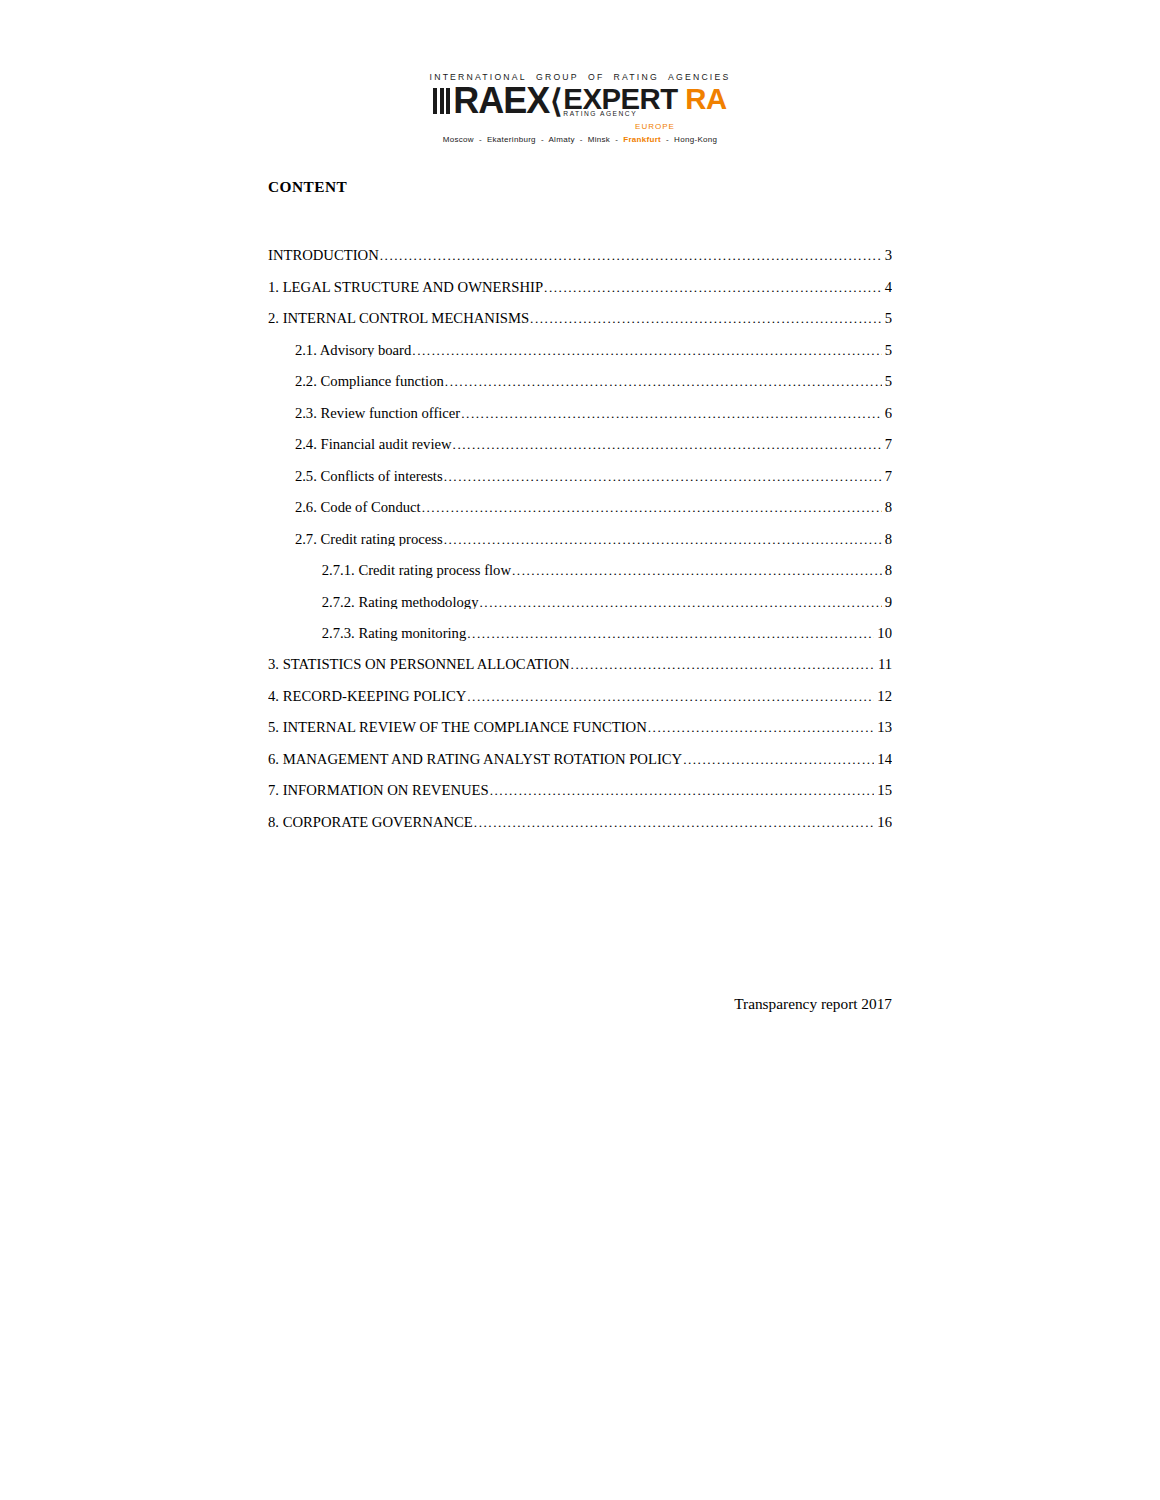INTERNATIONAL GROUP OF RATING AGENCIES
RAEX ⟨ EXPERT RA RATING AGENCY
EUROPE
Moscow - Ekaterinburg - Almaty - Minsk - Frankfurt - Hong-Kong
CONTENT
INTRODUCTION .................................................................................................................................................................. 3
1. LEGAL STRUCTURE AND OWNERSHIP ......................................................................................................................... 4
2. INTERNAL CONTROL MECHANISMS ........................................................................................................................... 5
2.1. Advisory board ....................................................................................................................................................... 5
2.2. Compliance function .............................................................................................................................................. 5
2.3. Review function officer ......................................................................................................................................... 6
2.4. Financial audit review ........................................................................................................................................... 7
2.5. Conflicts of interests .............................................................................................................................................. 7
2.6. Code of Conduct .................................................................................................................................................... 8
2.7. Credit rating process .............................................................................................................................................. 8
2.7.1. Credit rating process flow ....................................................................................................................... 8
2.7.2. Rating methodology ................................................................................................................................ 9
2.7.3. Rating monitoring .................................................................................................................................. 10
3. STATISTICS ON PERSONNEL ALLOCATION ............................................................................................................. 11
4. RECORD-KEEPING POLICY ..................................................................................................................................... 12
5. INTERNAL REVIEW OF THE COMPLIANCE FUNCTION ......................................................................................... 13
6. MANAGEMENT AND RATING ANALYST ROTATION POLICY ............................................................................... 14
7. INFORMATION ON REVENUES ................................................................................................................................ 15
8. CORPORATE GOVERNANCE .................................................................................................................................... 16
Transparency report 2017